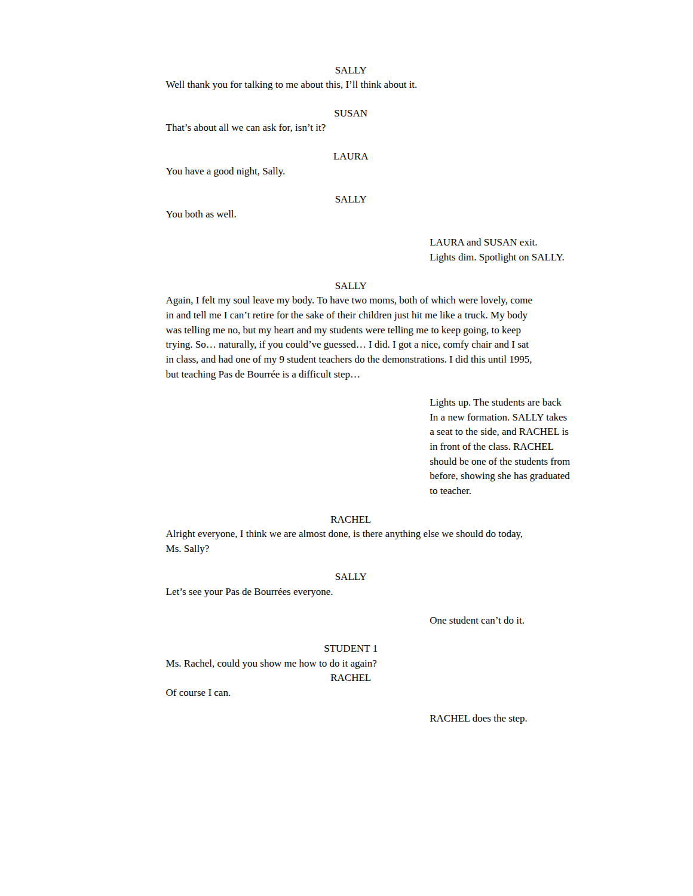SALLY
Well thank you for talking to me about this, I’ll think about it.
SUSAN
That’s about all we can ask for, isn’t it?
LAURA
You have a good night, Sally.
SALLY
You both as well.
LAURA and SUSAN exit.
Lights dim. Spotlight on SALLY.
SALLY
Again, I felt my soul leave my body. To have two moms, both of which were lovely, come in and tell me I can’t retire for the sake of their children just hit me like a truck. My body was telling me no, but my heart and my students were telling me to keep going, to keep trying. So… naturally, if you could’ve guessed… I did. I got a nice, comfy chair and I sat in class, and had one of my 9 student teachers do the demonstrations. I did this until 1995, but teaching Pas de Bourrée is a difficult step…
Lights up. The students are back
In a new formation. SALLY takes
a seat to the side, and RACHEL is
in front of the class. RACHEL
should be one of the students from
before, showing she has graduated
to teacher.
RACHEL
Alright everyone, I think we are almost done, is there anything else we should do today, Ms. Sally?
SALLY
Let’s see your Pas de Bourrées everyone.
One student can’t do it.
STUDENT 1
Ms. Rachel, could you show me how to do it again?
RACHEL
Of course I can.
RACHEL does the step.